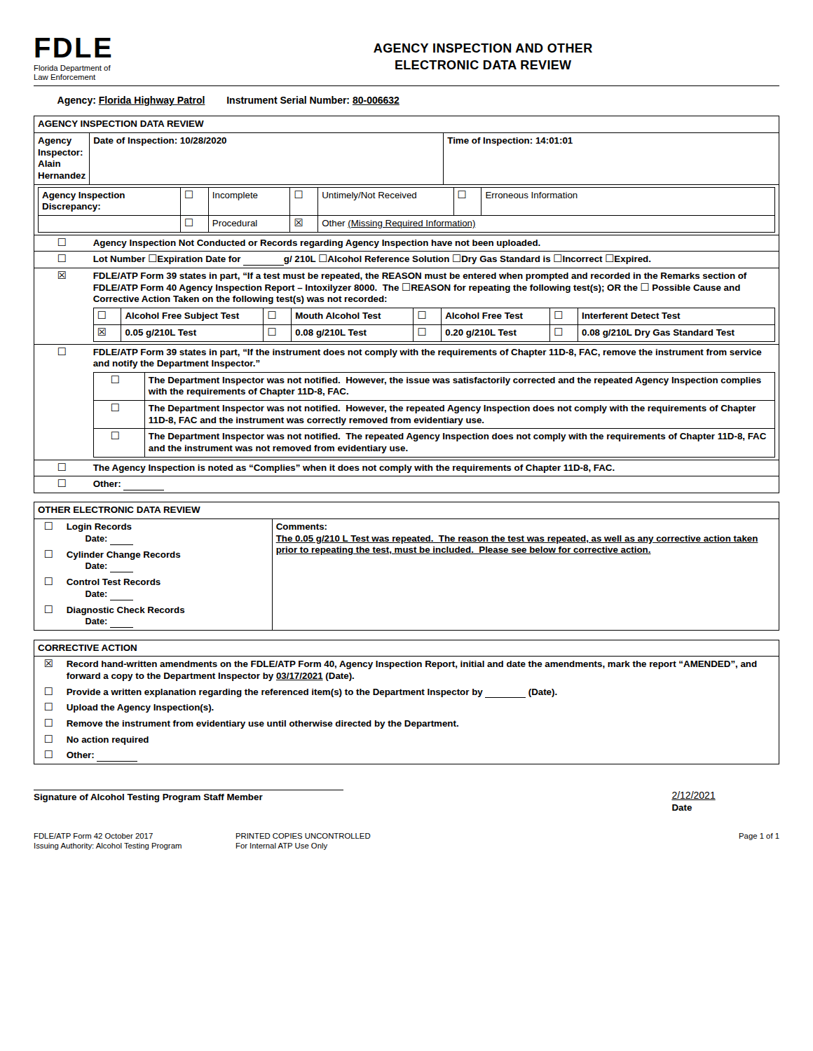FDLE
Florida Department of
Law Enforcement
AGENCY INSPECTION AND OTHER
ELECTRONIC DATA REVIEW
Agency: Florida Highway Patrol
Instrument Serial Number: 80-006632
| AGENCY INSPECTION DATA REVIEW |
| Agency Inspector: Alain Hernandez | Date of Inspection: 10/28/2020 | Time of Inspection: 14:01:01 |
| / Agency Inspection Discrepancy: / ☐ / Incomplete / ☐ / Untimely/Not Received / ☐ / Erroneous Information / / / ☐ / Procedural / ☒ / Other (Missing Required Information) / |
| ☐ | Agency Inspection Not Conducted or Records regarding Agency Inspection have not been uploaded. |
| ☐ | Lot Number ☐ Expiration Date for g/ 210L ☐ Alcohol Reference Solution ☐ Dry Gas Standard is ☐ Incorrect ☐ Expired. |
| ☒ | FDLE/ATP Form 39 states in part, “If a test must be repeated, the REASON must be entered when prompted and recorded in the Remarks section of FDLE/ATP Form 40 Agency Inspection Report – Intoxilyzer 8000. The ☐ REASON for repeating the following test(s); OR the ☐ Possible Cause and Corrective Action Taken on the following test(s) was not recorded: / ☐ / Alcohol Free Subject Test / ☐ / Mouth Alcohol Test / ☐ / Alcohol Free Test / ☐ / Interferent Detect Test / / ☒ / 0.05 g/210L Test / ☐ / 0.08 g/210L Test / ☐ / 0.20 g/210L Test / ☐ / 0.08 g/210L Dry Gas Standard Test / |
| ☐ | FDLE/ATP Form 39 states in part, “If the instrument does not comply with the requirements of Chapter 11D-8, FAC, remove the instrument from service and notify the Department Inspector.” / ☐ / The Department Inspector was not notified. However, the issue was satisfactorily corrected and the repeated Agency Inspection complies with the requirements of Chapter 11D-8, FAC. / / ☐ / The Department Inspector was not notified. However, the repeated Agency Inspection does not comply with the requirements of Chapter 11D-8, FAC and the instrument was correctly removed from evidentiary use. / / ☐ / The Department Inspector was not notified. The repeated Agency Inspection does not comply with the requirements of Chapter 11D-8, FAC and the instrument was not removed from evidentiary use. / |
| ☐ | The Agency Inspection is noted as “Complies” when it does not comply with the requirements of Chapter 11D-8, FAC. |
| ☐ | Other: |
| OTHER ELECTRONIC DATA REVIEW |
| ☐ | Login Records Date: | Comments: The 0.05 g/210 L Test was repeated. The reason the test was repeated, as well as any corrective action taken prior to repeating the test, must be included. Please see below for corrective action. |
| ☐ | Cylinder Change Records Date: |
| ☐ | Control Test Records Date: |
| ☐ | Diagnostic Check Records Date: |
| CORRECTIVE ACTION |
| ☒ | Record hand-written amendments on the FDLE/ATP Form 40, Agency Inspection Report, initial and date the amendments, mark the report “AMENDED”, and forward a copy to the Department Inspector by 03/17/2021 (Date). |
| ☐ | Provide a written explanation regarding the referenced item(s) to the Department Inspector by (Date). |
| ☐ | Upload the Agency Inspection(s). |
| ☐ | Remove the instrument from evidentiary use until otherwise directed by the Department. |
| ☐ | No action required |
| ☐ | Other: |
Signature of Alcohol Testing Program Staff Member
2/12/2021
Date
FDLE/ATP Form 42 October 2017
Issuing Authority: Alcohol Testing Program
PRINTED COPIES UNCONTROLLED
For Internal ATP Use Only
Page 1 of 1